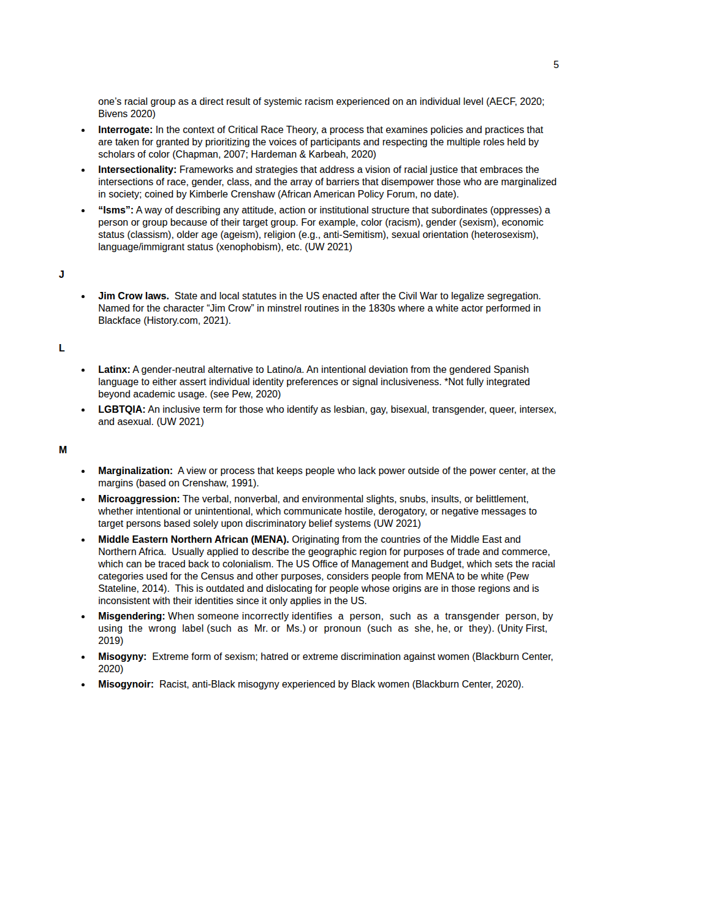5
one’s racial group as a direct result of systemic racism experienced on an individual level (AECF, 2020; Bivens 2020)
Interrogate: In the context of Critical Race Theory, a process that examines policies and practices that are taken for granted by prioritizing the voices of participants and respecting the multiple roles held by scholars of color (Chapman, 2007; Hardeman & Karbeah, 2020)
Intersectionality: Frameworks and strategies that address a vision of racial justice that embraces the intersections of race, gender, class, and the array of barriers that disempower those who are marginalized in society; coined by Kimberle Crenshaw (African American Policy Forum, no date).
“Isms”: A way of describing any attitude, action or institutional structure that subordinates (oppresses) a person or group because of their target group. For example, color (racism), gender (sexism), economic status (classism), older age (ageism), religion (e.g., anti-Semitism), sexual orientation (heterosexism), language/immigrant status (xenophobism), etc. (UW 2021)
J
Jim Crow laws. State and local statutes in the US enacted after the Civil War to legalize segregation. Named for the character “Jim Crow” in minstrel routines in the 1830s where a white actor performed in Blackface (History.com, 2021).
L
Latinx: A gender-neutral alternative to Latino/a. An intentional deviation from the gendered Spanish language to either assert individual identity preferences or signal inclusiveness. *Not fully integrated beyond academic usage. (see Pew, 2020)
LGBTQIA: An inclusive term for those who identify as lesbian, gay, bisexual, transgender, queer, intersex, and asexual. (UW 2021)
M
Marginalization: A view or process that keeps people who lack power outside of the power center, at the margins (based on Crenshaw, 1991).
Microaggression: The verbal, nonverbal, and environmental slights, snubs, insults, or belittlement, whether intentional or unintentional, which communicate hostile, derogatory, or negative messages to target persons based solely upon discriminatory belief systems (UW 2021)
Middle Eastern Northern African (MENA). Originating from the countries of the Middle East and Northern Africa. Usually applied to describe the geographic region for purposes of trade and commerce, which can be traced back to colonialism. The US Office of Management and Budget, which sets the racial categories used for the Census and other purposes, considers people from MENA to be white (Pew Stateline, 2014). This is outdated and dislocating for people whose origins are in those regions and is inconsistent with their identities since it only applies in the US.
Misgendering: When someone incorrectly identifies a person, such as a transgender person, by using the wrong label (such as Mr. or Ms.) or pronoun (such as she, he, or they). (Unity First, 2019)
Misogyny: Extreme form of sexism; hatred or extreme discrimination against women (Blackburn Center, 2020)
Misogynoir: Racist, anti-Black misogyny experienced by Black women (Blackburn Center, 2020).